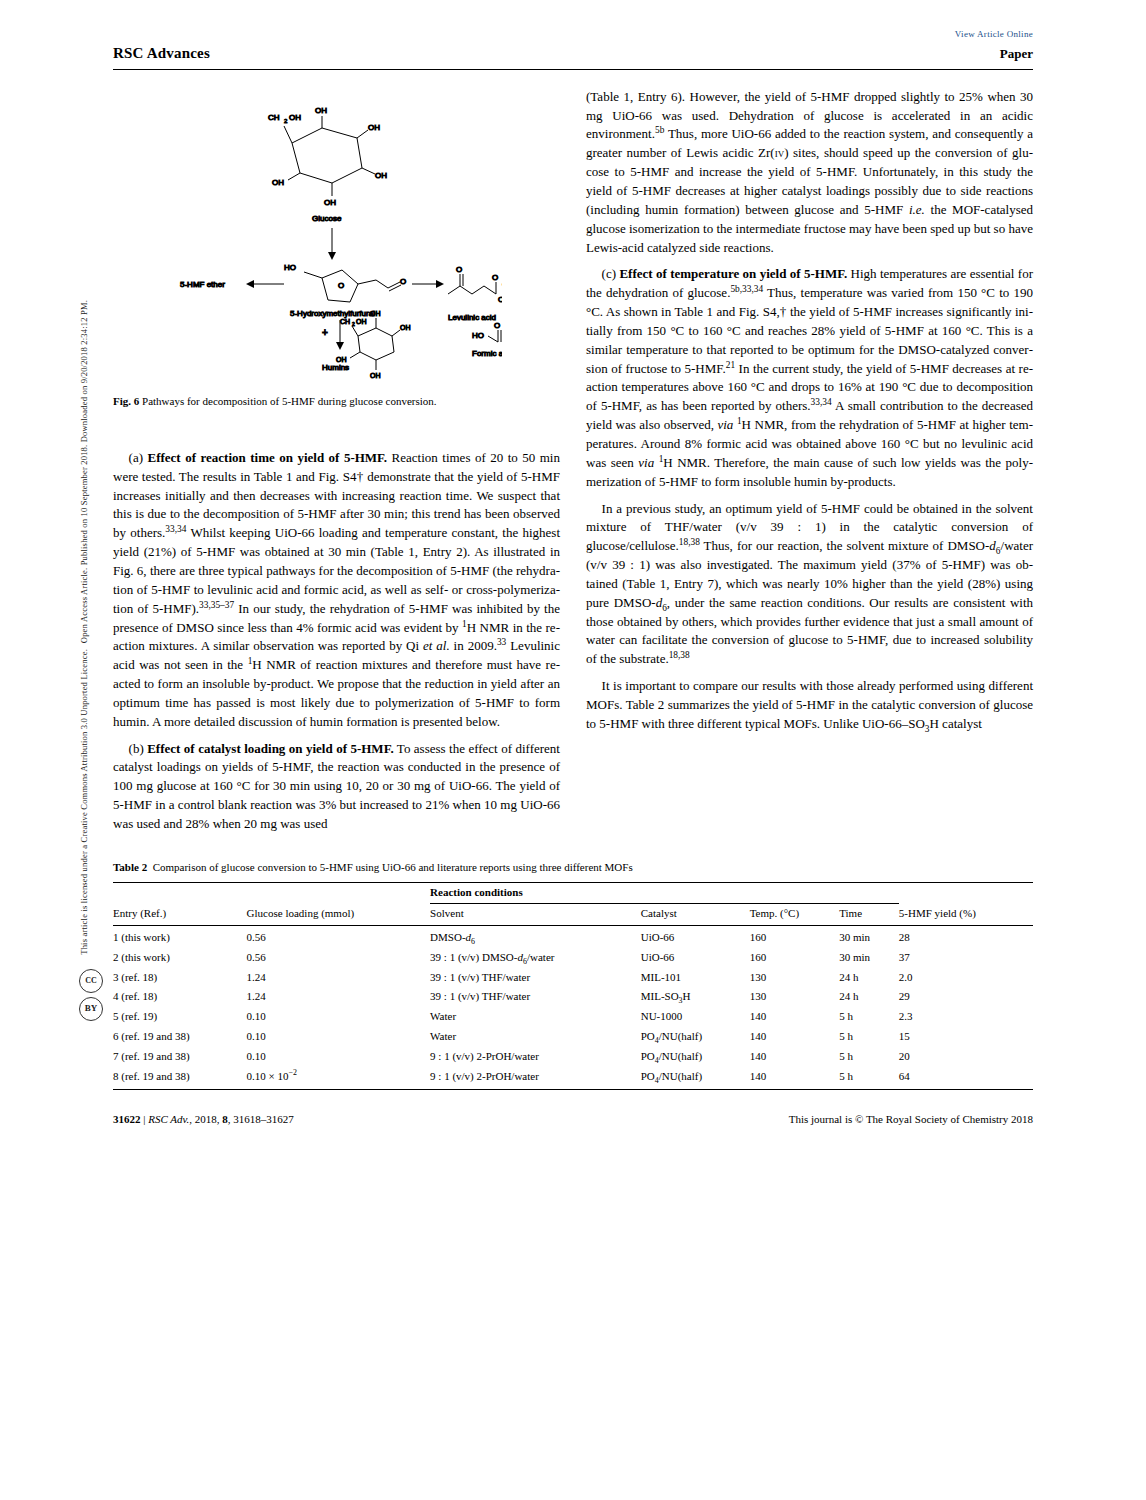View Article Online
RSC Advances
Paper
Open Access Article. Published on 10 September 2018. Downloaded on 9/20/2018 2:34:12 PM.
This article is licensed under a Creative Commons Attribution 3.0 Unported Licence.
CC
BY
CH 2 OH OH OH OH OH OH Glucose HO O O 5-Hydroxymethylfurfural 5-HMF ether O O OH Levulinic acid + HO O Formic acid + CH 2 OH OH OH OH OH Humins
Fig. 6 Pathways for decomposition of 5-HMF during glucose conversion.
(a) Effect of reaction time on yield of 5-HMF. Reaction times of 20 to 50 min were tested. The results in Table 1 and Fig. S4† demonstrate that the yield of 5-HMF increases initially and then decreases with increasing reaction time. We suspect that this is due to the decomposition of 5-HMF after 30 min; this trend has been observed by others.33,34 Whilst keeping UiO-66 loading and temperature constant, the highest yield (21%) of 5-HMF was obtained at 30 min (Table 1, Entry 2). As illustrated in Fig. 6, there are three typical pathways for the decomposition of 5-HMF (the rehydration of 5-HMF to levulinic acid and formic acid, as well as self- or cross-polymerization of 5-HMF).33,35–37 In our study, the rehydration of 5-HMF was inhibited by the presence of DMSO since less than 4% formic acid was evident by 1H NMR in the reaction mixtures. A similar observation was reported by Qi et al. in 2009.33 Levulinic acid was not seen in the 1H NMR of reaction mixtures and therefore must have reacted to form an insoluble by-product. We propose that the reduction in yield after an optimum time has passed is most likely due to polymerization of 5-HMF to form humin. A more detailed discussion of humin formation is presented below.
(b) Effect of catalyst loading on yield of 5-HMF. To assess the effect of different catalyst loadings on yields of 5-HMF, the reaction was conducted in the presence of 100 mg glucose at 160 °C for 30 min using 10, 20 or 30 mg of UiO-66. The yield of 5-HMF in a control blank reaction was 3% but increased to 21% when 10 mg UiO-66 was used and 28% when 20 mg was used
(Table 1, Entry 6). However, the yield of 5-HMF dropped slightly to 25% when 30 mg UiO-66 was used. Dehydration of glucose is accelerated in an acidic environment.5b Thus, more UiO-66 added to the reaction system, and consequently a greater number of Lewis acidic Zr(iv) sites, should speed up the conversion of glucose to 5-HMF and increase the yield of 5-HMF. Unfortunately, in this study the yield of 5-HMF decreases at higher catalyst loadings possibly due to side reactions (including humin formation) between glucose and 5-HMF i.e. the MOF-catalysed glucose isomerization to the intermediate fructose may have been sped up but so have Lewis-acid catalyzed side reactions.
(c) Effect of temperature on yield of 5-HMF. High temperatures are essential for the dehydration of glucose.5b,33,34 Thus, temperature was varied from 150 °C to 190 °C. As shown in Table 1 and Fig. S4,† the yield of 5-HMF increases significantly initially from 150 °C to 160 °C and reaches 28% yield of 5-HMF at 160 °C. This is a similar temperature to that reported to be optimum for the DMSO-catalyzed conversion of fructose to 5-HMF.21 In the current study, the yield of 5-HMF decreases at reaction temperatures above 160 °C and drops to 16% at 190 °C due to decomposition of 5-HMF, as has been reported by others.33,34 A small contribution to the decreased yield was also observed, via 1H NMR, from the rehydration of 5-HMF at higher temperatures. Around 8% formic acid was obtained above 160 °C but no levulinic acid was seen via 1H NMR. Therefore, the main cause of such low yields was the polymerization of 5-HMF to form insoluble humin by-products.
In a previous study, an optimum yield of 5-HMF could be obtained in the solvent mixture of THF/water (v/v 39 : 1) in the catalytic conversion of glucose/cellulose.18,38 Thus, for our reaction, the solvent mixture of DMSO-d6/water (v/v 39 : 1) was also investigated. The maximum yield (37% of 5-HMF) was obtained (Table 1, Entry 7), which was nearly 10% higher than the yield (28%) using pure DMSO-d6, under the same reaction conditions. Our results are consistent with those obtained by others, which provides further evidence that just a small amount of water can facilitate the conversion of glucose to 5-HMF, due to increased solubility of the substrate.18,38
It is important to compare our results with those already performed using different MOFs. Table 2 summarizes the yield of 5-HMF in the catalytic conversion of glucose to 5-HMF with three different typical MOFs. Unlike UiO-66–SO3H catalyst
Table 2 Comparison of glucose conversion to 5-HMF using UiO-66 and literature reports using three different MOFs
| | Reaction conditions | |
| --- | --- | --- |
| Entry (Ref.) | Glucose loading (mmol) | Solvent | Catalyst | Temp. (°C) | Time | 5-HMF yield (%) |
| 1 (this work) | 0.56 | DMSO- d 6 | UiO-66 | 160 | 30 min | 28 |
| 2 (this work) | 0.56 | 39 : 1 (v/v) DMSO- d 6 /water | UiO-66 | 160 | 30 min | 37 |
| 3 (ref. 18) | 1.24 | 39 : 1 (v/v) THF/water | MIL-101 | 130 | 24 h | 2.0 |
| 4 (ref. 18) | 1.24 | 39 : 1 (v/v) THF/water | MIL-SO 3 H | 130 | 24 h | 29 |
| 5 (ref. 19) | 0.10 | Water | NU-1000 | 140 | 5 h | 2.3 |
| 6 (ref. 19 and 38) | 0.10 | Water | PO 4 /NU(half) | 140 | 5 h | 15 |
| 7 (ref. 19 and 38) | 0.10 | 9 : 1 (v/v) 2-PrOH/water | PO 4 /NU(half) | 140 | 5 h | 20 |
| 8 (ref. 19 and 38) | 0.10 × 10 −2 | 9 : 1 (v/v) 2-PrOH/water | PO 4 /NU(half) | 140 | 5 h | 64 |
31622 | RSC Adv., 2018, 8, 31618–31627
This journal is © The Royal Society of Chemistry 2018